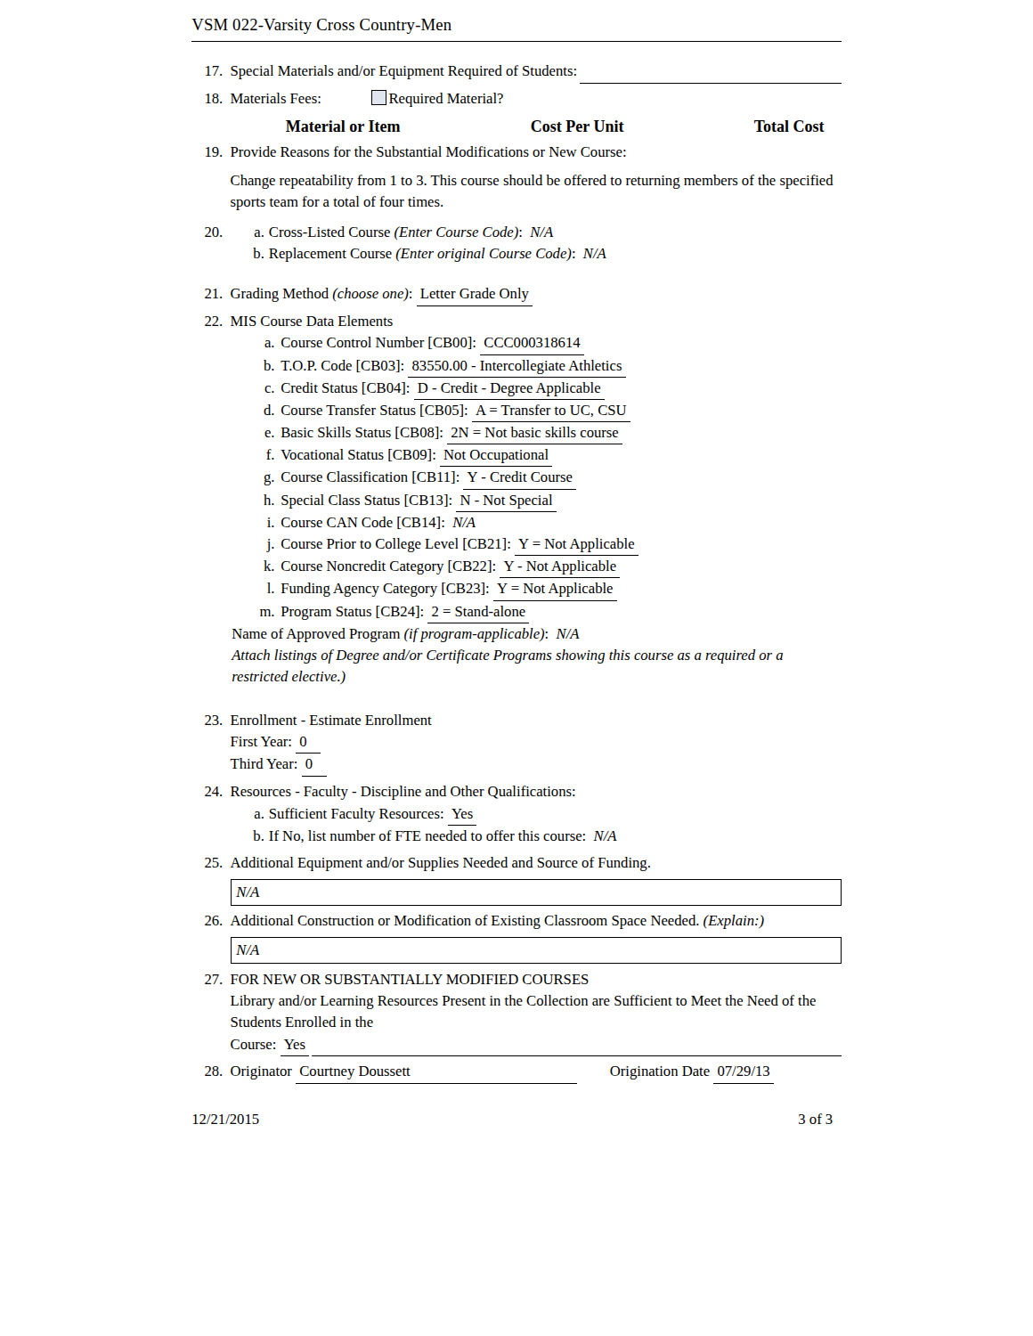VSM 022-Varsity Cross Country-Men
17.
Special Materials and/or Equipment Required of Students:
18. Materials Fees: Required Material?
Material or Item Cost Per Unit Total Cost
19. Provide Reasons for the Substantial Modifications or New Course:
Change repeatability from 1 to 3. This course should be offered to returning members of the specified sports team for a total of four times.
20.
a. Cross-Listed Course (Enter Course Code): N/A
b. Replacement Course (Enter original Course Code): N/A
21. Grading Method (choose one): Letter Grade Only
22. MIS Course Data Elements
a. Course Control Number [CB00]: CCC000318614
b. T.O.P. Code [CB03]: 83550.00 - Intercollegiate Athletics
c. Credit Status [CB04]: D - Credit - Degree Applicable
d. Course Transfer Status [CB05]: A = Transfer to UC, CSU
e. Basic Skills Status [CB08]: 2N = Not basic skills course
f. Vocational Status [CB09]: Not Occupational
g. Course Classification [CB11]: Y - Credit Course
h. Special Class Status [CB13]: N - Not Special
i. Course CAN Code [CB14]: N/A
j. Course Prior to College Level [CB21]: Y = Not Applicable
k. Course Noncredit Category [CB22]: Y - Not Applicable
l. Funding Agency Category [CB23]: Y = Not Applicable
m. Program Status [CB24]: 2 = Stand-alone
Name of Approved Program (if program-applicable): N/A
Attach listings of Degree and/or Certificate Programs showing this course as a required or a restricted elective.)
23. Enrollment - Estimate Enrollment
First Year: 0
Third Year: 0
24. Resources - Faculty - Discipline and Other Qualifications:
a. Sufficient Faculty Resources: Yes
b. If No, list number of FTE needed to offer this course: N/A
25. Additional Equipment and/or Supplies Needed and Source of Funding.
N/A
26. Additional Construction or Modification of Existing Classroom Space Needed. (Explain:)
N/A
27. FOR NEW OR SUBSTANTIALLY MODIFIED COURSES
Library and/or Learning Resources Present in the Collection are Sufficient to Meet the Need of the Students Enrolled in the
Course: Yes
28. Originator Courtney Doussett Origination Date 07/29/13
12/21/2015 3 of 3